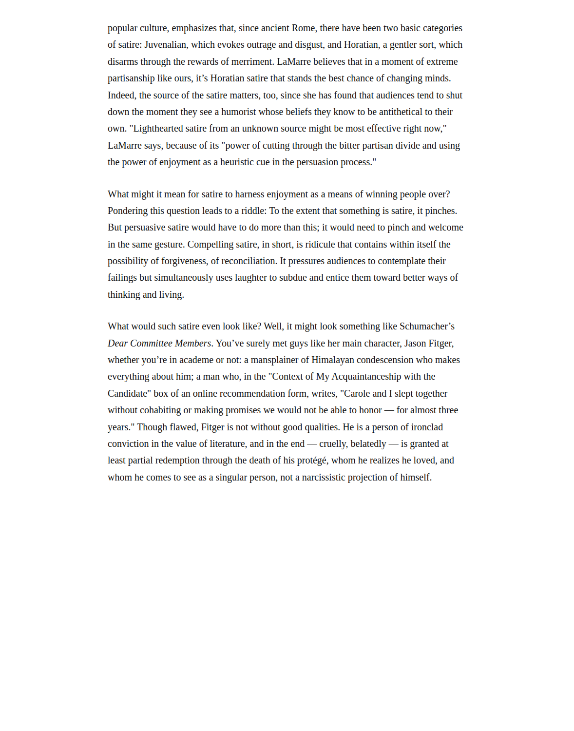popular culture, emphasizes that, since ancient Rome, there have been two basic categories of satire: Juvenalian, which evokes outrage and disgust, and Horatian, a gentler sort, which disarms through the rewards of merriment. LaMarre believes that in a moment of extreme partisanship like ours, it’s Horatian satire that stands the best chance of changing minds. Indeed, the source of the satire matters, too, since she has found that audiences tend to shut down the moment they see a humorist whose beliefs they know to be antithetical to their own. "Lighthearted satire from an unknown source might be most effective right now," LaMarre says, because of its "power of cutting through the bitter partisan divide and using the power of enjoyment as a heuristic cue in the persuasion process."
What might it mean for satire to harness enjoyment as a means of winning people over? Pondering this question leads to a riddle: To the extent that something is satire, it pinches. But persuasive satire would have to do more than this; it would need to pinch and welcome in the same gesture. Compelling satire, in short, is ridicule that contains within itself the possibility of forgiveness, of reconciliation. It pressures audiences to contemplate their failings but simultaneously uses laughter to subdue and entice them toward better ways of thinking and living.
What would such satire even look like? Well, it might look something like Schumacher’s Dear Committee Members. You’ve surely met guys like her main character, Jason Fitger, whether you’re in academe or not: a mansplainer of Himalayan condescension who makes everything about him; a man who, in the "Context of My Acquaintanceship with the Candidate" box of an online recommendation form, writes, "Carole and I slept together — without cohabiting or making promises we would not be able to honor — for almost three years." Though flawed, Fitger is not without good qualities. He is a person of ironclad conviction in the value of literature, and in the end — cruelly, belatedly — is granted at least partial redemption through the death of his protégé, whom he realizes he loved, and whom he comes to see as a singular person, not a narcissistic projection of himself.